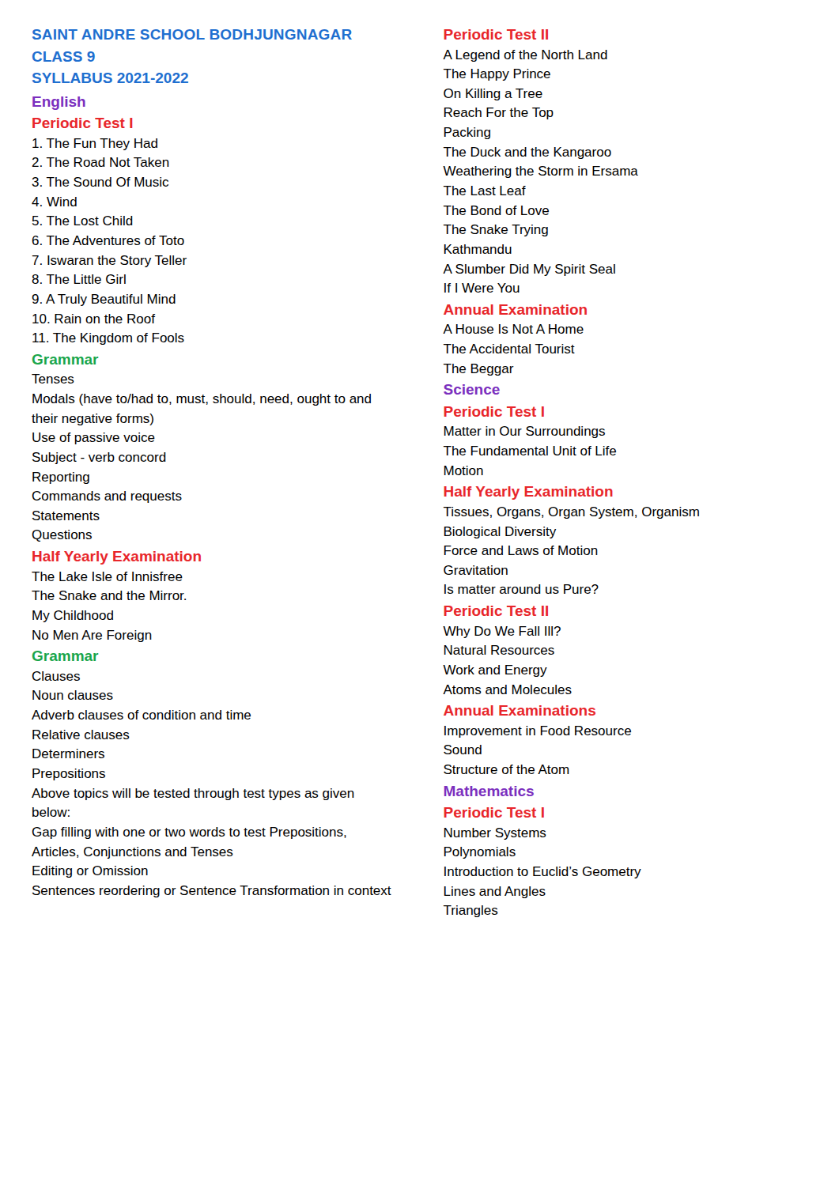SAINT ANDRE SCHOOL BODHJUNGNAGAR
CLASS 9
SYLLABUS 2021-2022
English
Periodic Test I
1. The Fun They Had
2. The Road Not Taken
3. The Sound Of Music
4. Wind
5. The Lost Child
6. The Adventures of Toto
7. Iswaran the Story Teller
8. The Little Girl
9. A Truly Beautiful Mind
10. Rain on the Roof
11. The Kingdom of Fools
Grammar
Tenses
Modals (have to/had to, must, should, need, ought to and their negative forms)
Use of passive voice
Subject - verb concord
Reporting
Commands and requests
Statements
Questions
Half Yearly Examination
The Lake Isle of Innisfree
The Snake and the Mirror.
My Childhood
No Men Are Foreign
Grammar
Clauses
Noun clauses
Adverb clauses of condition and time
Relative clauses
Determiners
Prepositions
Above topics will be tested through test types as given below:
Gap filling with one or two words to test Prepositions, Articles, Conjunctions and Tenses
Editing or Omission
Sentences reordering or Sentence Transformation in context
Periodic Test II
A Legend of the North Land
The Happy Prince
On Killing a Tree
Reach For the Top
Packing
The Duck and the Kangaroo
Weathering the Storm in Ersama
The Last Leaf
The Bond of Love
The Snake Trying
Kathmandu
A Slumber Did My Spirit Seal
If I Were You
Annual Examination
A House Is Not A Home
The Accidental Tourist
The Beggar
Science
Periodic Test I
Matter in Our Surroundings
The Fundamental Unit of Life
Motion
Half Yearly Examination
Tissues, Organs, Organ System, Organism
Biological Diversity
Force and Laws of Motion
Gravitation
Is matter around us Pure?
Periodic Test II
Why Do We Fall Ill?
Natural Resources
Work and Energy
Atoms and Molecules
Annual Examinations
Improvement in Food Resource
Sound
Structure of the Atom
Mathematics
Periodic Test I
Number Systems
Polynomials
Introduction to Euclid’s Geometry
Lines and Angles
Triangles